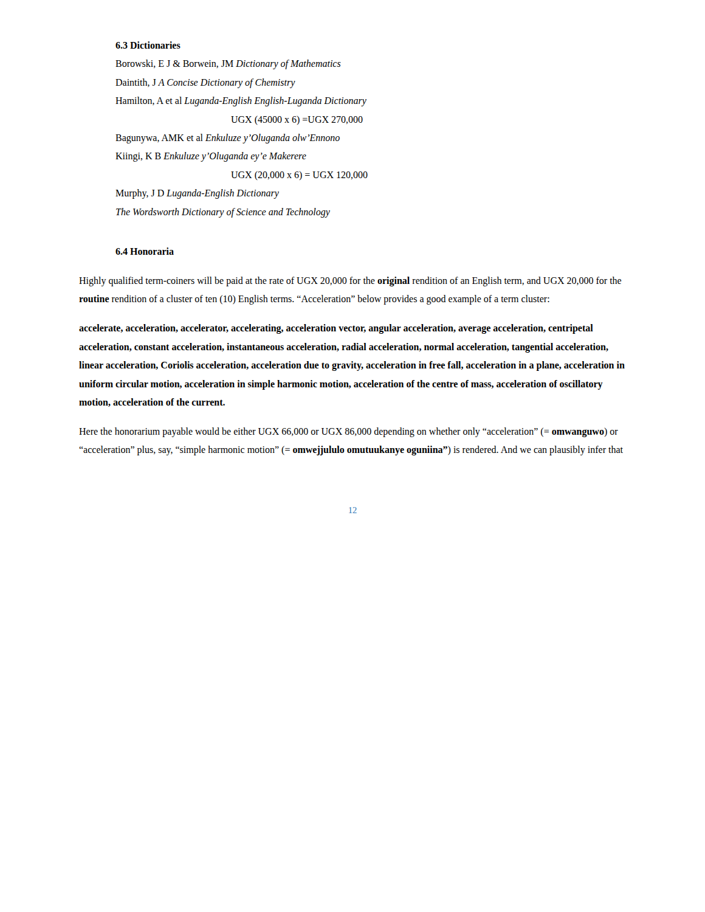6.3 Dictionaries
Borowski, E J & Borwein, JM Dictionary of Mathematics
Daintith, J A Concise Dictionary of Chemistry
Hamilton, A et al Luganda-English English-Luganda Dictionary
UGX (45000 x 6) =UGX 270,000
Bagunywa, AMK et al Enkuluze y’Oluganda olw’Ennono
Kiingi, K B Enkuluze y’Oluganda ey’e Makerere
UGX (20,000 x 6) = UGX 120,000
Murphy, J D Luganda-English Dictionary
The Wordsworth Dictionary of Science and Technology
6.4 Honoraria
Highly qualified term-coiners will be paid at the rate of UGX 20,000 for the original rendition of an English term, and UGX 20,000 for the routine rendition of a cluster of ten (10) English terms. “Acceleration” below provides a good example of a term cluster:
accelerate, acceleration, accelerator, accelerating, acceleration vector, angular acceleration, average acceleration, centripetal acceleration, constant acceleration, instantaneous acceleration, radial acceleration, normal acceleration, tangential acceleration, linear acceleration, Coriolis acceleration, acceleration due to gravity, acceleration in free fall, acceleration in a plane, acceleration in uniform circular motion, acceleration in simple harmonic motion, acceleration of the centre of mass, acceleration of oscillatory motion, acceleration of the current.
Here the honorarium payable would be either UGX 66,000 or UGX 86,000 depending on whether only “acceleration” (= omwanguwo) or “acceleration” plus, say, “simple harmonic motion” (= omwejjululo omutuukanye oguniina”) is rendered. And we can plausibly infer that
12